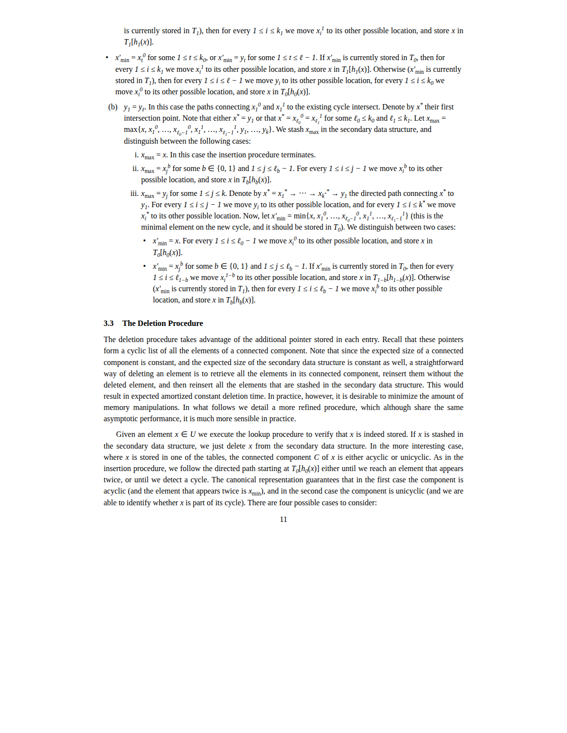is currently stored in T1), then for every 1 ≤ i ≤ k1 we move xi1 to its other possible location, and store x in T1[h1(x)].
x′min = xt0 for some 1 ≤ t ≤ k0, or x′min = yt for some 1 ≤ t ≤ ℓ − 1. If x′min is currently stored in T0, then for every 1 ≤ i ≤ k1 we move xi1 to its other possible location, and store x in T1[h1(x)]. Otherwise (x′min is currently stored in T1), then for every 1 ≤ i ≤ ℓ − 1 we move yi to its other possible location, for every 1 ≤ i ≤ k0 we move xi0 to its other possible location, and store x in T0[h0(x)].
(b) y1 = yℓ. In this case the paths connecting x10 and x11 to the existing cycle intersect. Denote by x* their first intersection point. Note that either x* = y1 or that x* = xℓ00 = xℓ11 for some ℓ0 ≤ k0 and ℓ1 ≤ k1. Let xmax = max{x, x10, …, xℓ0−10, x11, …, xℓ1−11, y1, …, yk}. We stash xmax in the secondary data structure, and distinguish between the following cases:
i. xmax = x. In this case the insertion procedure terminates.
ii. xmax = xjb for some b ∈ {0, 1} and 1 ≤ j ≤ ℓb − 1. For every 1 ≤ i ≤ j − 1 we move xib to its other possible location, and store x in Tb[hb(x)].
iii. xmax = yj for some 1 ≤ j ≤ k. Denote by x* = x1* → ··· → xk** → y1 the directed path connecting x* to y1. For every 1 ≤ i ≤ j − 1 we move yi to its other possible location, and for every 1 ≤ i ≤ k* we move xi* to its other possible location. Now, let x′min = min{x, x10, …, xℓ0−10, x11, …, xℓ1−11} (this is the minimal element on the new cycle, and it should be stored in T0). We distinguish between two cases:
x′min = x. For every 1 ≤ i ≤ ℓ0 − 1 we move xi0 to its other possible location, and store x in T0[h0(x)].
x′min = xjb for some b ∈ {0, 1} and 1 ≤ j ≤ ℓb − 1. If x′min is currently stored in T0, then for every 1 ≤ i ≤ ℓ1−b we move xi1−b to its other possible location, and store x in T1−b[h1−b(x)]. Otherwise (x′min is currently stored in T1), then for every 1 ≤ i ≤ ℓb − 1 we move xib to its other possible location, and store x in Tb[hb(x)].
3.3 The Deletion Procedure
The deletion procedure takes advantage of the additional pointer stored in each entry. Recall that these pointers form a cyclic list of all the elements of a connected component. Note that since the expected size of a connected component is constant, and the expected size of the secondary data structure is constant as well, a straightforward way of deleting an element is to retrieve all the elements in its connected component, reinsert them without the deleted element, and then reinsert all the elements that are stashed in the secondary data structure. This would result in expected amortized constant deletion time. In practice, however, it is desirable to minimize the amount of memory manipulations. In what follows we detail a more refined procedure, which although share the same asymptotic performance, it is much more sensible in practice.
Given an element x ∈ U we execute the lookup procedure to verify that x is indeed stored. If x is stashed in the secondary data structure, we just delete x from the secondary data structure. In the more interesting case, where x is stored in one of the tables, the connected component C of x is either acyclic or unicyclic. As in the insertion procedure, we follow the directed path starting at T0[h0(x)] either until we reach an element that appears twice, or until we detect a cycle. The canonical representation guarantees that in the first case the component is acyclic (and the element that appears twice is xmin), and in the second case the component is unicyclic (and we are able to identify whether x is part of its cycle). There are four possible cases to consider:
11